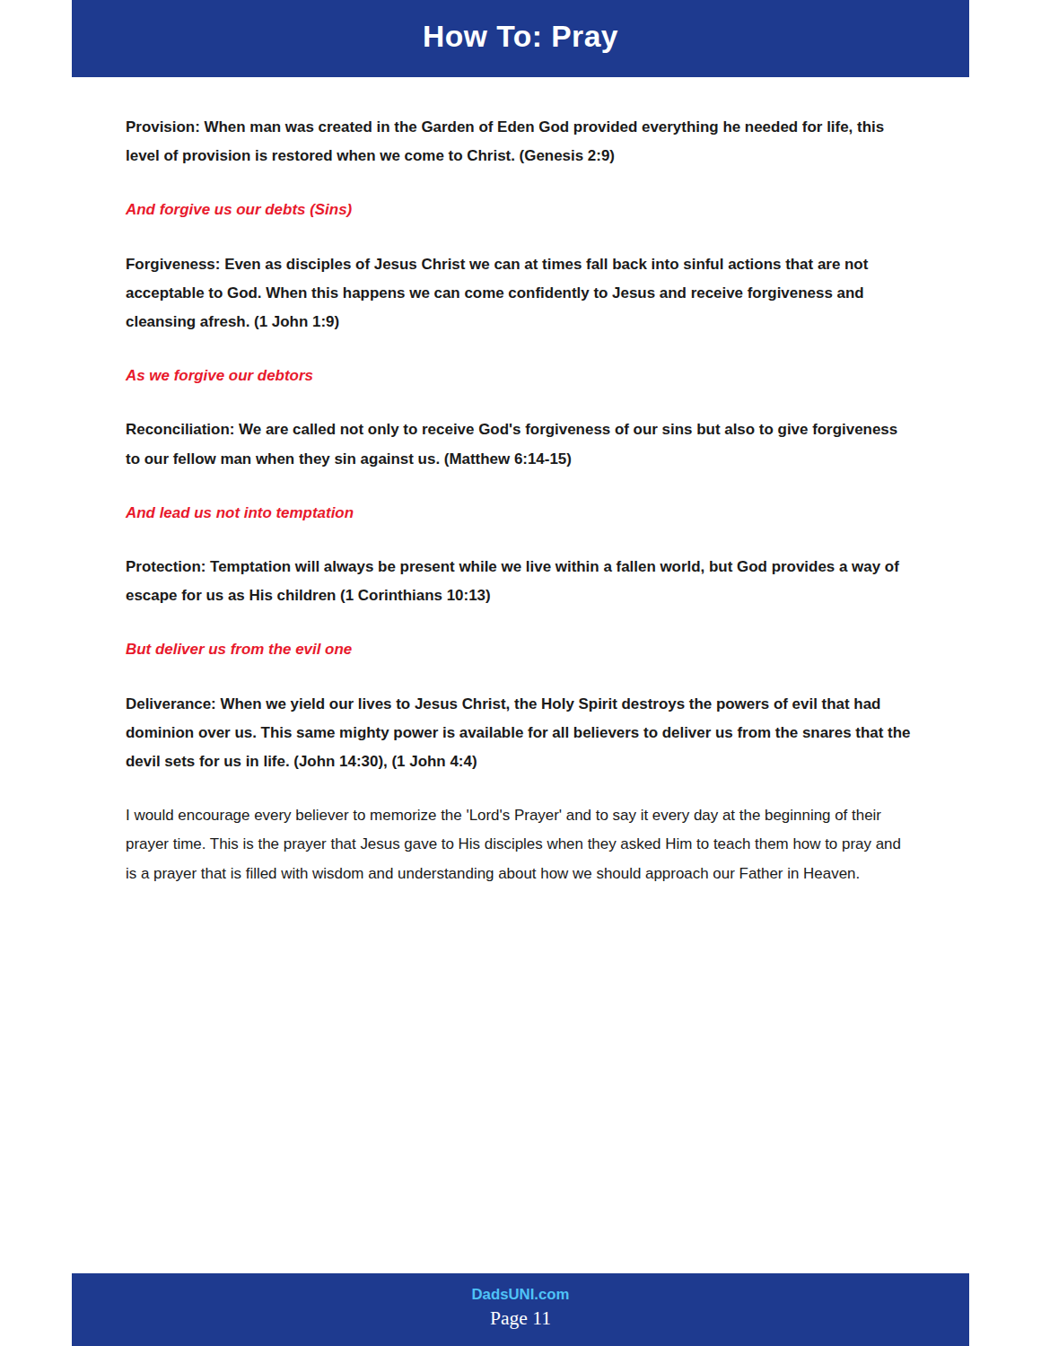How To: Pray
Provision: When man was created in the Garden of Eden God provided everything he needed for life, this level of provision is restored when we come to Christ. (Genesis 2:9)
And forgive us our debts (Sins)
Forgiveness: Even as disciples of Jesus Christ we can at times fall back into sinful actions that are not acceptable to God. When this happens we can come confidently to Jesus and receive forgiveness and cleansing afresh. (1 John 1:9)
As we forgive our debtors
Reconciliation: We are called not only to receive God's forgiveness of our sins but also to give forgiveness to our fellow man when they sin against us. (Matthew 6:14-15)
And lead us not into temptation
Protection: Temptation will always be present while we live within a fallen world, but God provides a way of escape for us as His children (1 Corinthians 10:13)
But deliver us from the evil one
Deliverance: When we yield our lives to Jesus Christ, the Holy Spirit destroys the powers of evil that had dominion over us. This same mighty power is available for all believers to deliver us from the snares that the devil sets for us in life. (John 14:30), (1 John 4:4)
I would encourage every believer to memorize the 'Lord's Prayer' and to say it every day at the beginning of their prayer time. This is the prayer that Jesus gave to His disciples when they asked Him to teach them how to pray and is a prayer that is filled with wisdom and understanding about how we should approach our Father in Heaven.
DadsUNI.com Page 11